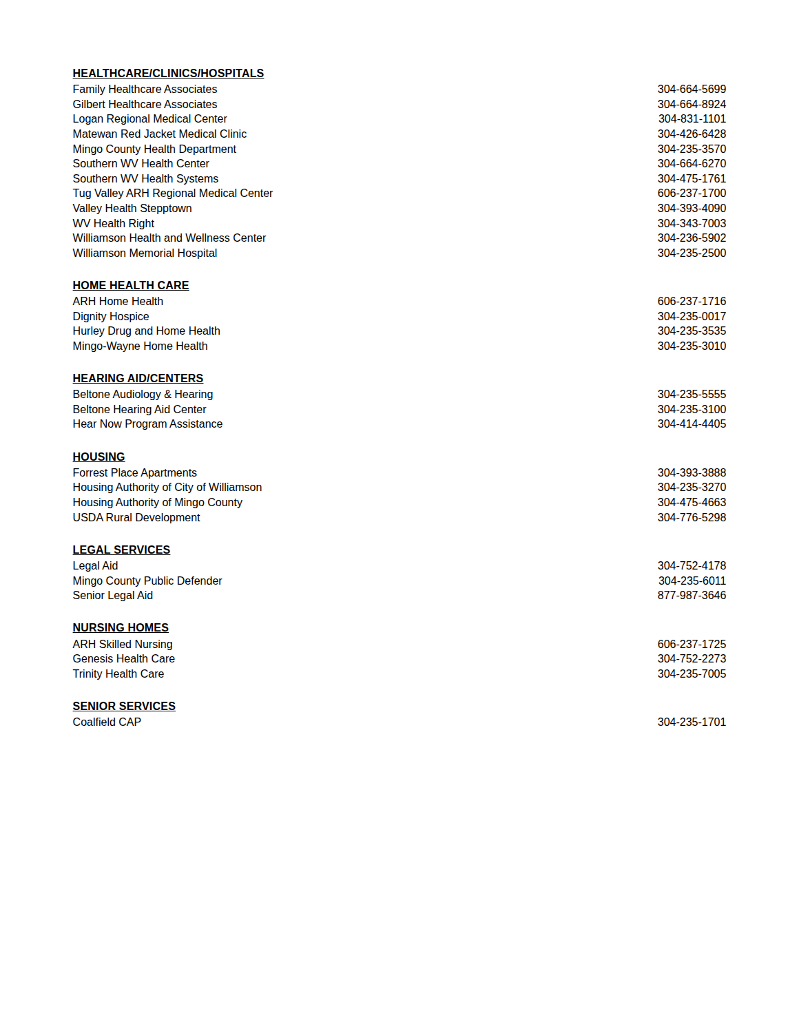HEALTHCARE/CLINICS/HOSPITALS
| Family Healthcare Associates | 304-664-5699 |
| Gilbert Healthcare Associates | 304-664-8924 |
| Logan Regional Medical Center | 304-831-1101 |
| Matewan Red Jacket Medical Clinic | 304-426-6428 |
| Mingo County Health Department | 304-235-3570 |
| Southern WV Health Center | 304-664-6270 |
| Southern WV Health Systems | 304-475-1761 |
| Tug Valley ARH Regional Medical Center | 606-237-1700 |
| Valley Health Stepptown | 304-393-4090 |
| WV Health Right | 304-343-7003 |
| Williamson Health and Wellness Center | 304-236-5902 |
| Williamson Memorial Hospital | 304-235-2500 |
HOME HEALTH CARE
| ARH Home Health | 606-237-1716 |
| Dignity Hospice | 304-235-0017 |
| Hurley Drug and Home Health | 304-235-3535 |
| Mingo-Wayne Home Health | 304-235-3010 |
HEARING AID/CENTERS
| Beltone Audiology & Hearing | 304-235-5555 |
| Beltone Hearing Aid Center | 304-235-3100 |
| Hear Now Program Assistance | 304-414-4405 |
HOUSING
| Forrest Place Apartments | 304-393-3888 |
| Housing Authority of City of Williamson | 304-235-3270 |
| Housing Authority of Mingo County | 304-475-4663 |
| USDA Rural Development | 304-776-5298 |
LEGAL SERVICES
| Legal Aid | 304-752-4178 |
| Mingo County Public Defender | 304-235-6011 |
| Senior Legal Aid | 877-987-3646 |
NURSING HOMES
| ARH Skilled Nursing | 606-237-1725 |
| Genesis Health Care | 304-752-2273 |
| Trinity Health Care | 304-235-7005 |
SENIOR SERVICES
| Coalfield CAP | 304-235-1701 |